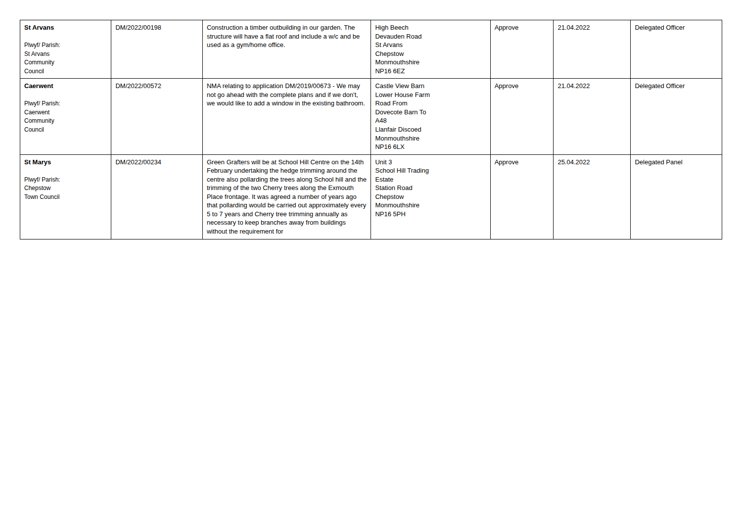| St Arvans Plwyf/ Parish: St Arvans Community Council | DM/2022/00198 | Construction a timber outbuilding in our garden. The structure will have a flat roof and include a w/c and be used as a gym/home office. | High Beech Devauden Road St Arvans Chepstow Monmouthshire NP16 6EZ | Approve | 21.04.2022 | Delegated Officer |
| Caerwent Plwyf/ Parish: Caerwent Community Council | DM/2022/00572 | NMA relating to application DM/2019/00673 - We may not go ahead with the complete plans and if we don't, we would like to add a window in the existing bathroom. | Castle View Barn Lower House Farm Road From Dovecote Barn To A48 Llanfair Discoed Monmouthshire NP16 6LX | Approve | 21.04.2022 | Delegated Officer |
| St Marys Plwyf/ Parish: Chepstow Town Council | DM/2022/00234 | Green Grafters will be at School Hill Centre on the 14th February undertaking the hedge trimming around the centre also pollarding the trees along School hill and the trimming of the two Cherry trees along the Exmouth Place frontage. It was agreed a number of years ago that pollarding would be carried out approximately every 5 to 7 years and Cherry tree trimming annually as necessary to keep branches away from buildings without the requirement for | Unit 3 School Hill Trading Estate Station Road Chepstow Monmouthshire NP16 5PH | Approve | 25.04.2022 | Delegated Panel |